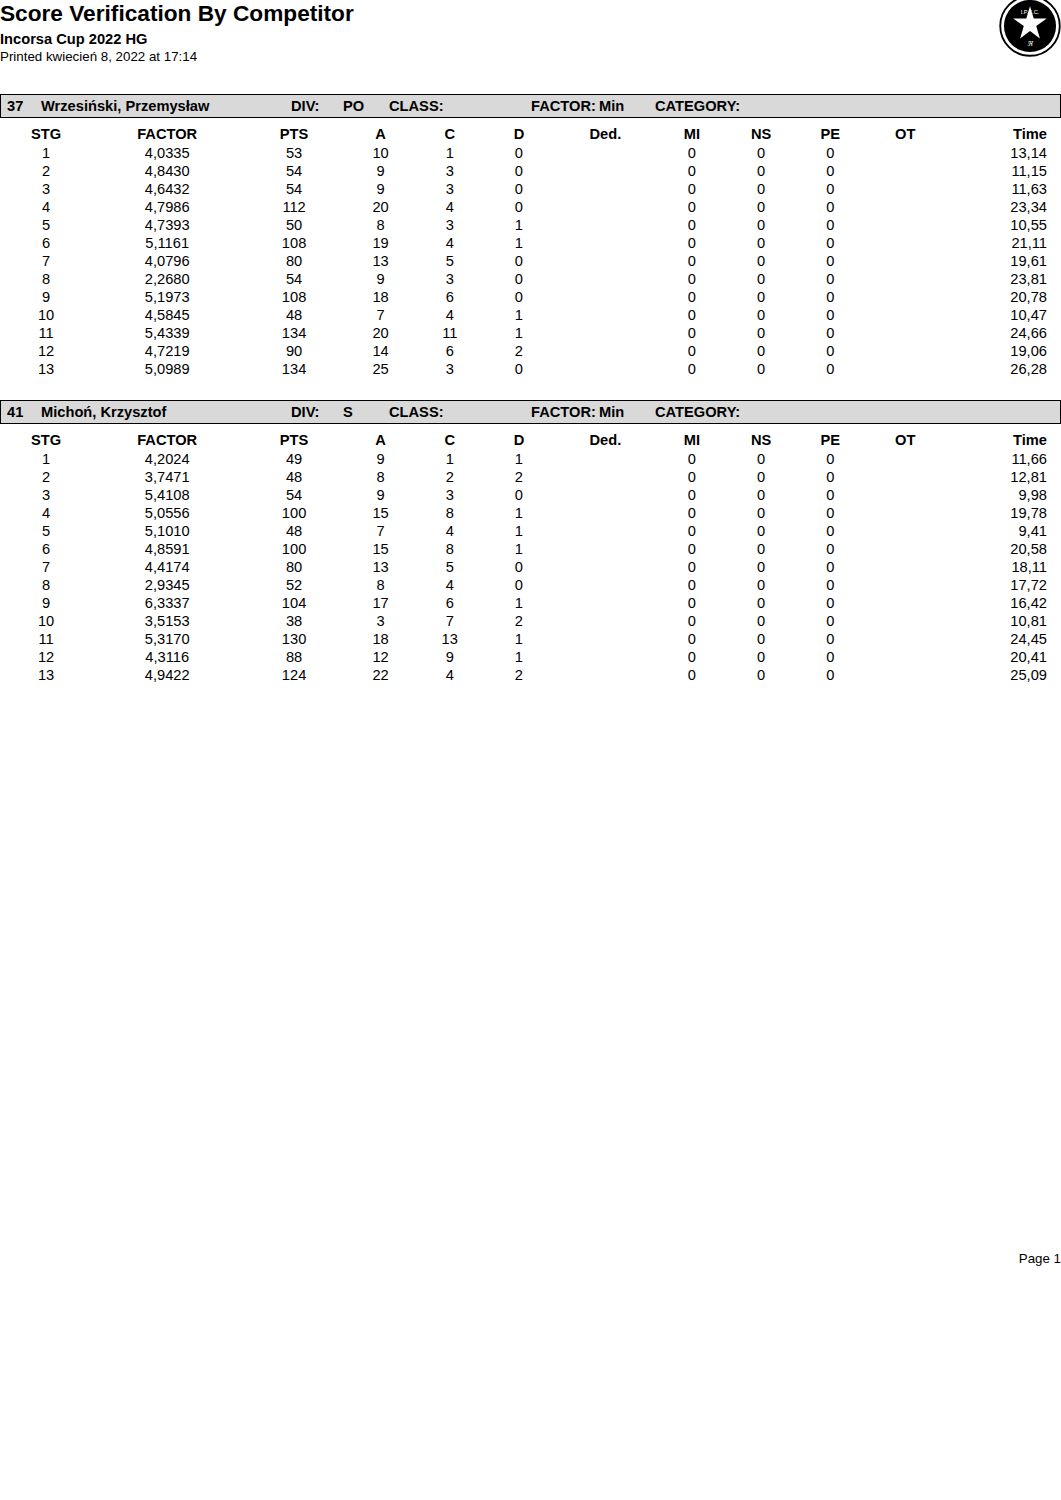Score Verification By Competitor
Incorsa Cup 2022 HG
Printed kwiecień 8, 2022 at 17:14
I.P.S.C. ℜ
37 Wrzesiński, Przemysław DIV: PO CLASS: FACTOR: Min CATEGORY:
| STG | FACTOR | PTS | A | C | D | Ded. | MI | NS | PE | OT | Time |
| --- | --- | --- | --- | --- | --- | --- | --- | --- | --- | --- | --- |
| 1 | 4,0335 | 53 | 10 | 1 | 0 | | 0 | 0 | 0 | | 13,14 |
| 2 | 4,8430 | 54 | 9 | 3 | 0 | | 0 | 0 | 0 | | 11,15 |
| 3 | 4,6432 | 54 | 9 | 3 | 0 | | 0 | 0 | 0 | | 11,63 |
| 4 | 4,7986 | 112 | 20 | 4 | 0 | | 0 | 0 | 0 | | 23,34 |
| 5 | 4,7393 | 50 | 8 | 3 | 1 | | 0 | 0 | 0 | | 10,55 |
| 6 | 5,1161 | 108 | 19 | 4 | 1 | | 0 | 0 | 0 | | 21,11 |
| 7 | 4,0796 | 80 | 13 | 5 | 0 | | 0 | 0 | 0 | | 19,61 |
| 8 | 2,2680 | 54 | 9 | 3 | 0 | | 0 | 0 | 0 | | 23,81 |
| 9 | 5,1973 | 108 | 18 | 6 | 0 | | 0 | 0 | 0 | | 20,78 |
| 10 | 4,5845 | 48 | 7 | 4 | 1 | | 0 | 0 | 0 | | 10,47 |
| 11 | 5,4339 | 134 | 20 | 11 | 1 | | 0 | 0 | 0 | | 24,66 |
| 12 | 4,7219 | 90 | 14 | 6 | 2 | | 0 | 0 | 0 | | 19,06 |
| 13 | 5,0989 | 134 | 25 | 3 | 0 | | 0 | 0 | 0 | | 26,28 |
41 Michoń, Krzysztof DIV: S CLASS: FACTOR: Min CATEGORY:
| STG | FACTOR | PTS | A | C | D | Ded. | MI | NS | PE | OT | Time |
| --- | --- | --- | --- | --- | --- | --- | --- | --- | --- | --- | --- |
| 1 | 4,2024 | 49 | 9 | 1 | 1 | | 0 | 0 | 0 | | 11,66 |
| 2 | 3,7471 | 48 | 8 | 2 | 2 | | 0 | 0 | 0 | | 12,81 |
| 3 | 5,4108 | 54 | 9 | 3 | 0 | | 0 | 0 | 0 | | 9,98 |
| 4 | 5,0556 | 100 | 15 | 8 | 1 | | 0 | 0 | 0 | | 19,78 |
| 5 | 5,1010 | 48 | 7 | 4 | 1 | | 0 | 0 | 0 | | 9,41 |
| 6 | 4,8591 | 100 | 15 | 8 | 1 | | 0 | 0 | 0 | | 20,58 |
| 7 | 4,4174 | 80 | 13 | 5 | 0 | | 0 | 0 | 0 | | 18,11 |
| 8 | 2,9345 | 52 | 8 | 4 | 0 | | 0 | 0 | 0 | | 17,72 |
| 9 | 6,3337 | 104 | 17 | 6 | 1 | | 0 | 0 | 0 | | 16,42 |
| 10 | 3,5153 | 38 | 3 | 7 | 2 | | 0 | 0 | 0 | | 10,81 |
| 11 | 5,3170 | 130 | 18 | 13 | 1 | | 0 | 0 | 0 | | 24,45 |
| 12 | 4,3116 | 88 | 12 | 9 | 1 | | 0 | 0 | 0 | | 20,41 |
| 13 | 4,9422 | 124 | 22 | 4 | 2 | | 0 | 0 | 0 | | 25,09 |
Page 1